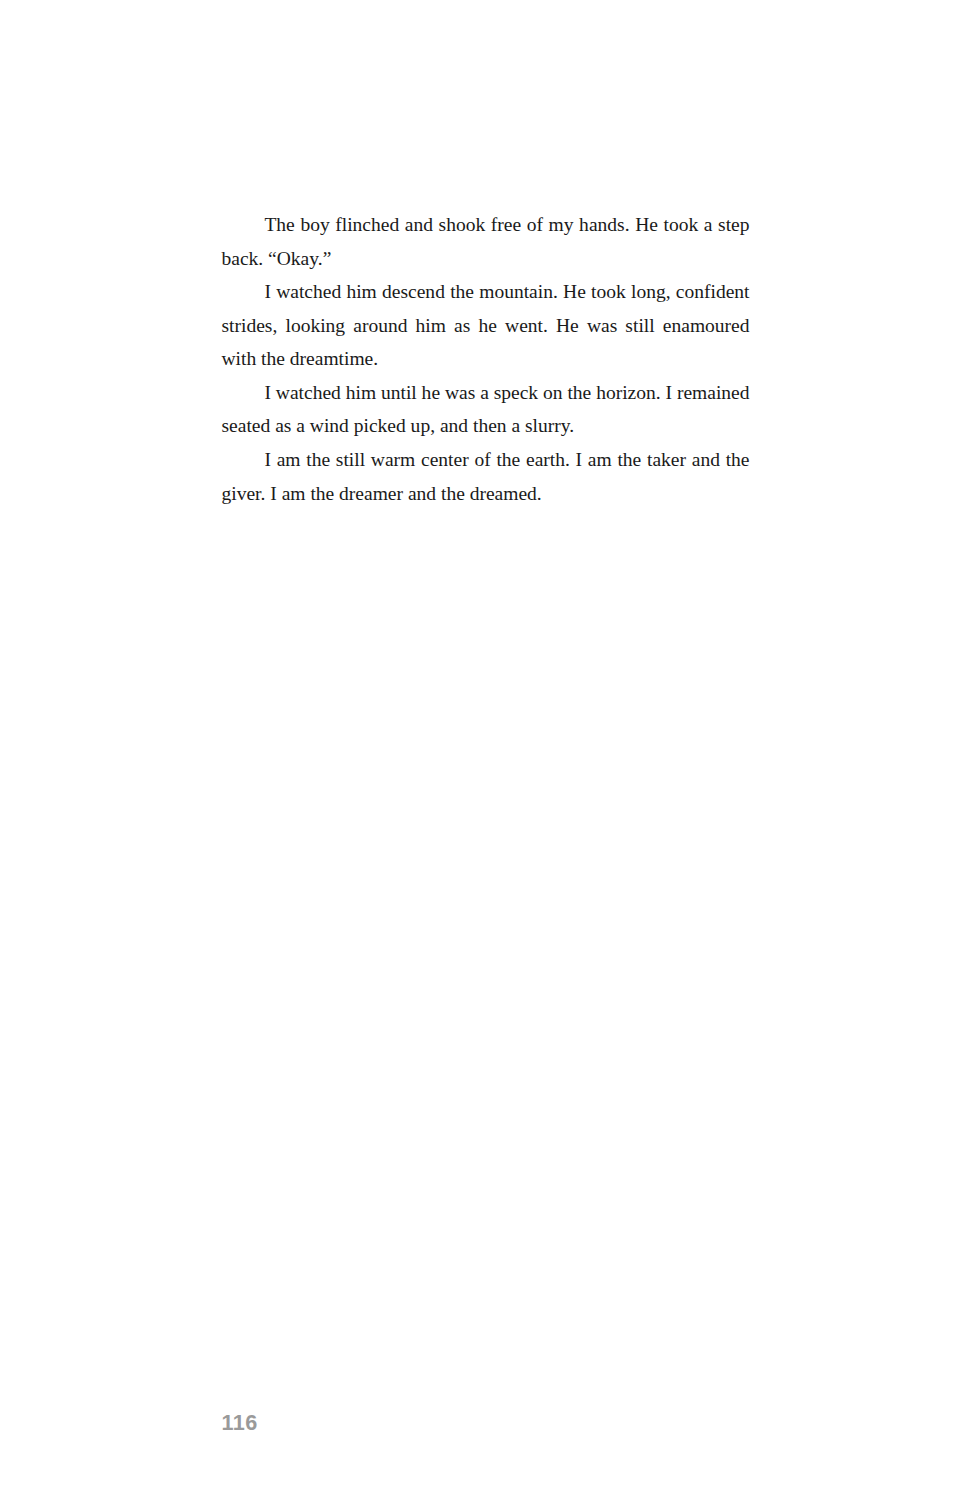The boy flinched and shook free of my hands. He took a step back. “Okay.”
I watched him descend the mountain. He took long, confident strides, looking around him as he went. He was still enamoured with the dreamtime.
I watched him until he was a speck on the horizon. I remained seated as a wind picked up, and then a slurry.
I am the still warm center of the earth. I am the taker and the giver. I am the dreamer and the dreamed.
116